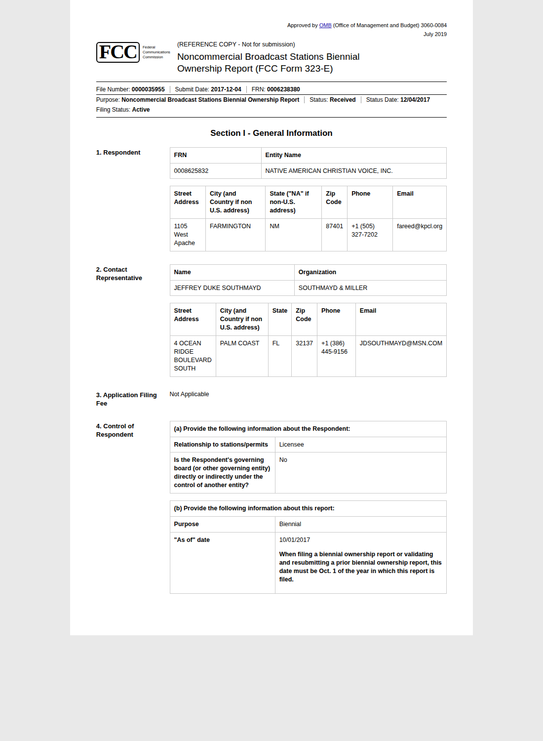Approved by OMB (Office of Management and Budget) 3060-0084
July 2019
FCC
Federal
Communications
Commission
(REFERENCE COPY - Not for submission)
Noncommercial Broadcast Stations Biennial
Ownership Report (FCC Form 323-E)
File Number: 0000035955
Submit Date: 2017-12-04
FRN: 0006238380
Purpose: Noncommercial Broadcast Stations Biennial Ownership Report
Status: Received
Status Date: 12/04/2017
Filing Status: Active
Section I - General Information
1. Respondent
| FRN | Entity Name |
| --- | --- |
| 0008625832 | NATIVE AMERICAN CHRISTIAN VOICE, INC. |
| Street Address | City (and Country if non U.S. address) | State ("NA" if non-U.S. address) | Zip Code | Phone | Email |
| --- | --- | --- | --- | --- | --- |
| 1105 West Apache | FARMINGTON | NM | 87401 | +1 (505) 327-7202 | fareed@kpcl.org |
2. Contact Representative
| Name | Organization |
| --- | --- |
| JEFFREY DUKE SOUTHMAYD | SOUTHMAYD & MILLER |
| Street Address | City (and Country if non U.S. address) | State | Zip Code | Phone | Email |
| --- | --- | --- | --- | --- | --- |
| 4 OCEAN RIDGE BOULEVARD SOUTH | PALM COAST | FL | 32137 | +1 (386) 445-9156 | JDSOUTHMAYD@MSN.COM |
3. Application Filing Fee
Not Applicable
4. Control of Respondent
| (a) Provide the following information about the Respondent: |
| --- |
| Relationship to stations/permits | Licensee |
| Is the Respondent's governing board (or other governing entity) directly or indirectly under the control of another entity? | No |
| (b) Provide the following information about this report: |
| --- |
| Purpose | Biennial |
| "As of" date | 10/01/2017 When filing a biennial ownership report or validating and resubmitting a prior biennial ownership report, this date must be Oct. 1 of the year in which this report is filed. |